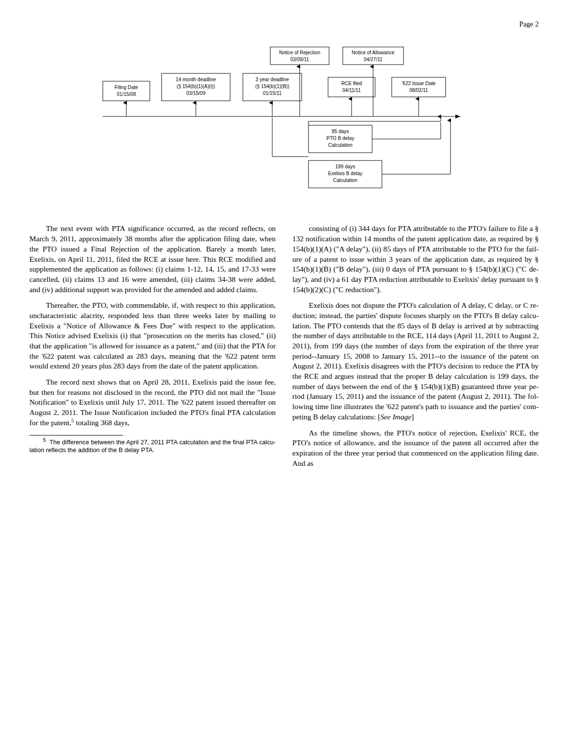Page 2
Notice of Rejection 03/09/11 Notice of Allowance 04/27/11 Filing Date 01/15/08 14 month deadline (§ 154(b)(1)(A)(i)) 03/15/09 3 year deadline (§ 154(b)(1)(B)) 01/15/11 RCE filed 04/11/11 '622 Issue Date 08/02/11 85 days PTO B delay Calculation 199 days Exelixis B delay Calculation
The next event with PTA significance occurred, as the record reflects, on March 9, 2011, approximately 38 months after the application filing date, when the PTO issued a Final Rejection of the application. Barely a month later, Exelixis, on April 11, 2011, filed the RCE at issue here. This RCE modified and supplemented the application as follows: (i) claims 1-12, 14, 15, and 17-33 were cancelled, (ii) claims 13 and 16 were amended, (iii) claims 34-38 were added, and (iv) additional support was provided for the amended and added claims.
Thereafter, the PTO, with commendable, if, with respect to this application, uncharacteristic alacrity, responded less than three weeks later by mailing to Exelixis a "Notice of Allowance & Fees Due" with respect to the application. This Notice advised Exelixis (i) that "prosecution on the merits has closed," (ii) that the application "is allowed for issuance as a patent," and (iii) that the PTA for the '622 patent was calculated as 283 days, meaning that the '622 patent term would extend 20 years plus 283 days from the date of the patent application.
The record next shows that on April 28, 2011, Exelixis paid the issue fee, but then for reasons not disclosed in the record, the PTO did not mail the "Issue Notification" to Exelixis until July 17, 2011. The '622 patent issued thereafter on August 2, 2011. The Issue Notification included the PTO's final PTA calculation for the patent,5 totaling 368 days,
5 The difference between the April 27, 2011 PTA calculation and the final PTA calculation reflects the addition of the B delay PTA.
consisting of (i) 344 days for PTA attributable to the PTO's failure to file a § 132 notification within 14 months of the patent application date, as required by § 154(b)(1)(A) ("A delay"), (ii) 85 days of PTA attributable to the PTO for the failure of a patent to issue within 3 years of the application date, as required by § 154(b)(1)(B) ("B delay"), (iii) 0 days of PTA pursuant to § 154(b)(1)(C) ("C delay"), and (iv) a 61 day PTA reduction attributable to Exelixis' delay pursuant to § 154(b)(2)(C) ("C reduction").
Exelixis does not dispute the PTO's calculation of A delay, C delay, or C reduction; instead, the parties' dispute focuses sharply on the PTO's B delay calculation. The PTO contends that the 85 days of B delay is arrived at by subtracting the number of days attributable to the RCE, 114 days (April 11, 2011 to August 2, 2011), from 199 days (the number of days from the expiration of the three year period--January 15, 2008 to January 15, 2011--to the issuance of the patent on August 2, 2011). Exelixis disagrees with the PTO's decision to reduce the PTA by the RCE and argues instead that the proper B delay calculation is 199 days, the number of days between the end of the § 154(b)(1)(B) guaranteed three year period (January 15, 2011) and the issuance of the patent (August 2, 2011). The following time line illustrates the '622 patent's path to issuance and the parties' competing B delay calculations: [See Image]
As the timeline shows, the PTO's notice of rejection, Exelixis' RCE, the PTO's notice of allowance, and the issuance of the patent all occurred after the expiration of the three year period that commenced on the application filing date. And as